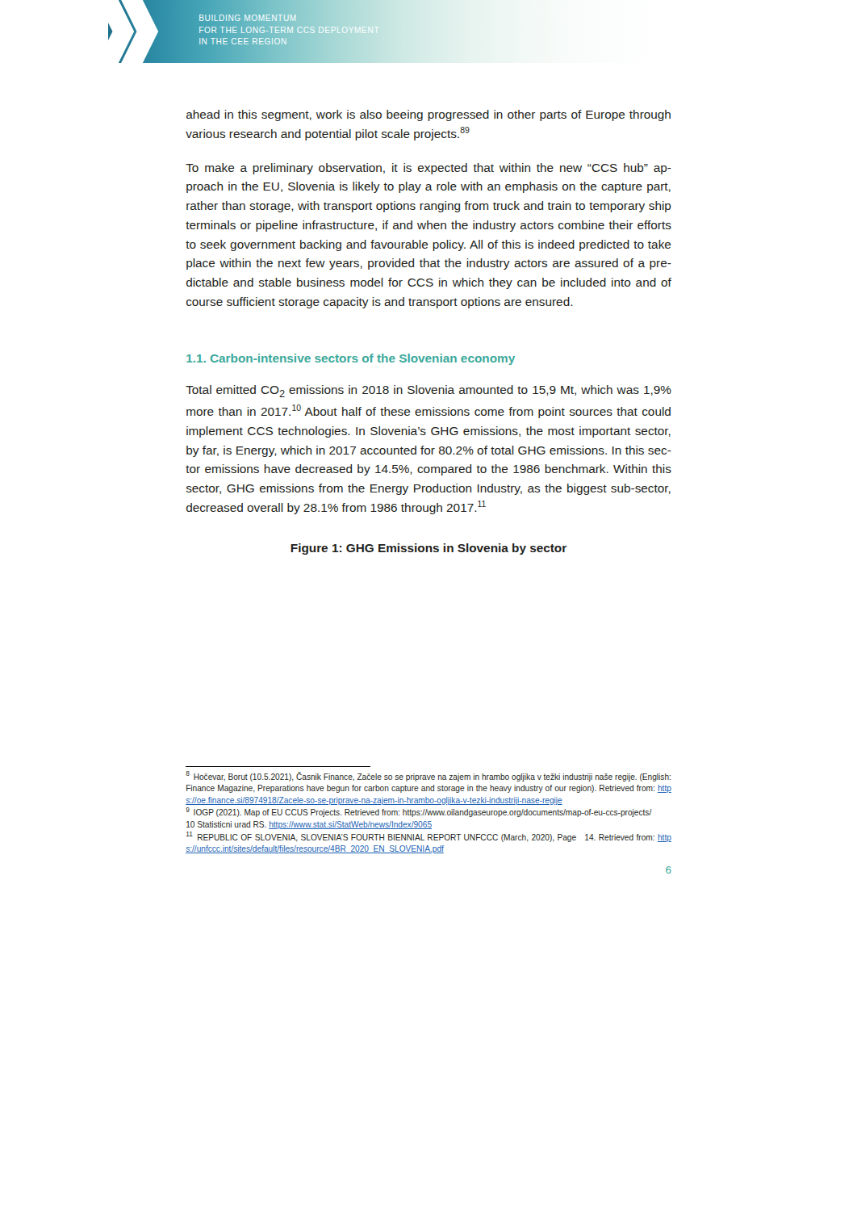BUILDING MOMENTUM
FOR THE LONG-TERM CCS DEPLOYMENT
IN THE CEE REGION
ahead in this segment, work is also beeing progressed in other parts of Europe through various research and potential pilot scale projects.89
To make a preliminary observation, it is expected that within the new “CCS hub” approach in the EU, Slovenia is likely to play a role with an emphasis on the capture part, rather than storage, with transport options ranging from truck and train to temporary ship terminals or pipeline infrastructure, if and when the industry actors combine their efforts to seek government backing and favourable policy. All of this is indeed predicted to take place within the next few years, provided that the industry actors are assured of a predictable and stable business model for CCS in which they can be included into and of course sufficient storage capacity is and transport options are ensured.
1.1. Carbon-intensive sectors of the Slovenian economy
Total emitted CO2 emissions in 2018 in Slovenia amounted to 15,9 Mt, which was 1,9% more than in 2017.10 About half of these emissions come from point sources that could implement CCS technologies. In Slovenia’s GHG emissions, the most important sector, by far, is Energy, which in 2017 accounted for 80.2% of total GHG emissions. In this sector emissions have decreased by 14.5%, compared to the 1986 benchmark. Within this sector, GHG emissions from the Energy Production Industry, as the biggest sub-sector, decreased overall by 28.1% from 1986 through 2017.11
Figure 1: GHG Emissions in Slovenia by sector
8 Hočevar, Borut (10.5.2021), Časnik Finance, Začele so se priprave na zajem in hrambo ogljika v težki industriji naše regije. (English: Finance Magazine, Preparations have begun for carbon capture and storage in the heavy industry of our region). Retrieved from: https://oe.finance.si/8974918/Zacele-so-se-priprave-na-zajem-in-hrambo-ogljika-v-tezki-industriji-nase-regije
9 IOGP (2021). Map of EU CCUS Projects. Retrieved from: https://www.oilandgaseurope.org/documents/map-of-eu-ccs-projects/
10 Statisticni urad RS. https://www.stat.si/StatWeb/news/Index/9065
11 REPUBLIC OF SLOVENIA, SLOVENIA’S FOURTH BIENNIAL REPORT UNFCCC (March, 2020), Page 14. Retrieved from: https://unfccc.int/sites/default/files/resource/4BR_2020_EN_SLOVENIA.pdf
6